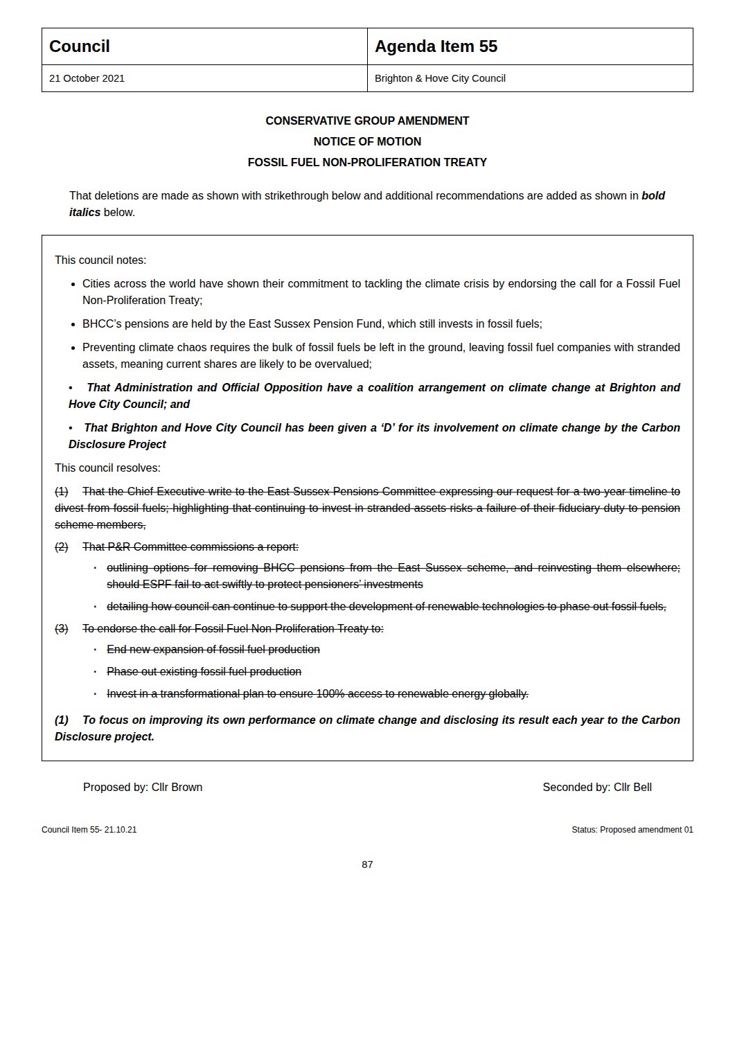| Council | Agenda Item 55 |
| 21 October 2021 | Brighton & Hove City Council |
CONSERVATIVE GROUP AMENDMENT
NOTICE OF MOTION
FOSSIL FUEL NON-PROLIFERATION TREATY
That deletions are made as shown with strikethrough below and additional recommendations are added as shown in bold italics below.
This council notes:
Cities across the world have shown their commitment to tackling the climate crisis by endorsing the call for a Fossil Fuel Non-Proliferation Treaty;
BHCC’s pensions are held by the East Sussex Pension Fund, which still invests in fossil fuels;
Preventing climate chaos requires the bulk of fossil fuels be left in the ground, leaving fossil fuel companies with stranded assets, meaning current shares are likely to be overvalued;
• That Administration and Official Opposition have a coalition arrangement on climate change at Brighton and Hove City Council; and
• That Brighton and Hove City Council has been given a ‘D’ for its involvement on climate change by the Carbon Disclosure Project
This council resolves:
(1) That the Chief Executive write to the East Sussex Pensions Committee expressing our request for a two-year timeline to divest from fossil fuels; highlighting that continuing to invest in stranded assets risks a failure of their fiduciary duty to pension scheme members,
(2) That P&R Committee commissions a report:
outlining options for removing BHCC pensions from the East Sussex scheme, and reinvesting them elsewhere; should ESPF fail to act swiftly to protect pensioners’ investments
detailing how council can continue to support the development of renewable technologies to phase out fossil fuels,
(3) To endorse the call for Fossil Fuel Non-Proliferation Treaty to:
End new expansion of fossil fuel production
Phase out existing fossil fuel production
Invest in a transformational plan to ensure 100% access to renewable energy globally.
(1) To focus on improving its own performance on climate change and disclosing its result each year to the Carbon Disclosure project.
Proposed by: Cllr Brown Seconded by: Cllr Bell
Council Item 55- 21.10.21 Status: Proposed amendment 01
87